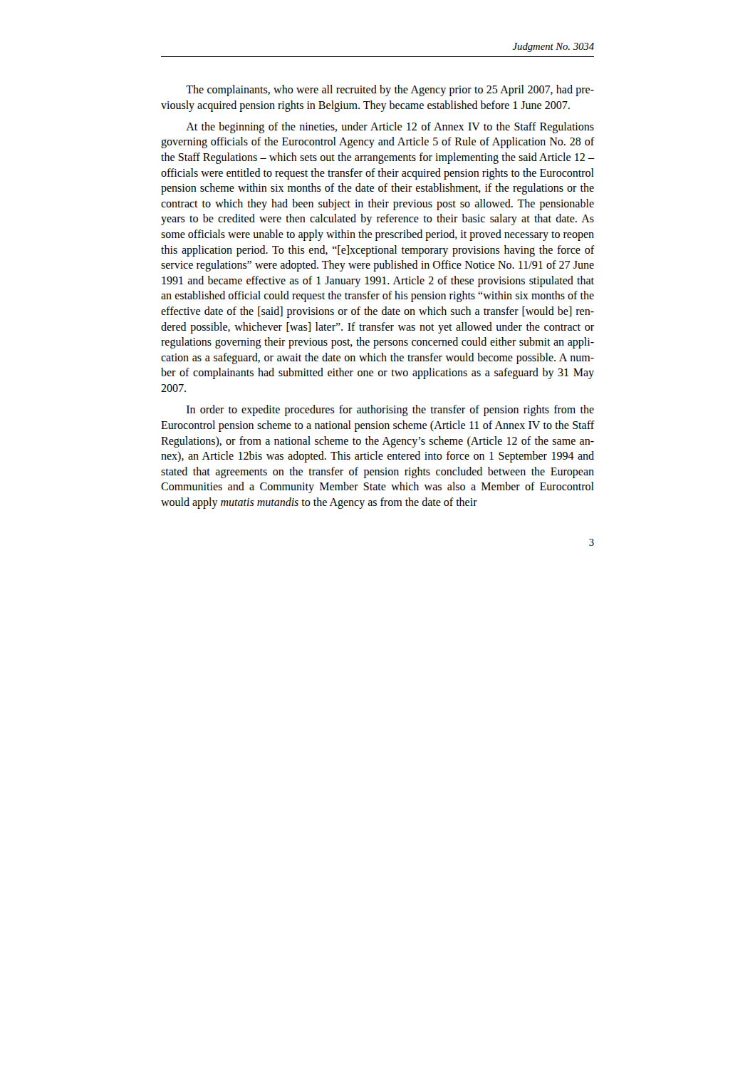Judgment No. 3034
The complainants, who were all recruited by the Agency prior to 25 April 2007, had previously acquired pension rights in Belgium. They became established before 1 June 2007.
At the beginning of the nineties, under Article 12 of Annex IV to the Staff Regulations governing officials of the Eurocontrol Agency and Article 5 of Rule of Application No. 28 of the Staff Regulations – which sets out the arrangements for implementing the said Article 12 – officials were entitled to request the transfer of their acquired pension rights to the Eurocontrol pension scheme within six months of the date of their establishment, if the regulations or the contract to which they had been subject in their previous post so allowed. The pensionable years to be credited were then calculated by reference to their basic salary at that date. As some officials were unable to apply within the prescribed period, it proved necessary to reopen this application period. To this end, “[e]xceptional temporary provisions having the force of service regulations” were adopted. They were published in Office Notice No. 11/91 of 27 June 1991 and became effective as of 1 January 1991. Article 2 of these provisions stipulated that an established official could request the transfer of his pension rights “within six months of the effective date of the [said] provisions or of the date on which such a transfer [would be] rendered possible, whichever [was] later”. If transfer was not yet allowed under the contract or regulations governing their previous post, the persons concerned could either submit an application as a safeguard, or await the date on which the transfer would become possible. A number of complainants had submitted either one or two applications as a safeguard by 31 May 2007.
In order to expedite procedures for authorising the transfer of pension rights from the Eurocontrol pension scheme to a national pension scheme (Article 11 of Annex IV to the Staff Regulations), or from a national scheme to the Agency’s scheme (Article 12 of the same annex), an Article 12bis was adopted. This article entered into force on 1 September 1994 and stated that agreements on the transfer of pension rights concluded between the European Communities and a Community Member State which was also a Member of Eurocontrol would apply mutatis mutandis to the Agency as from the date of their
3